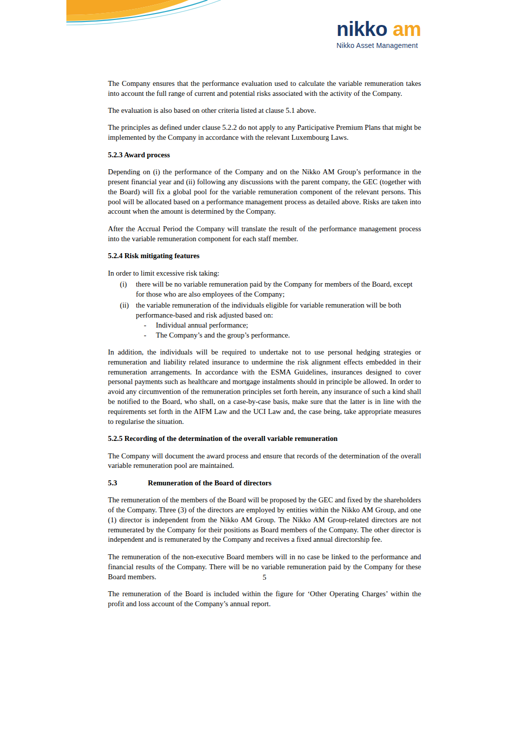nikko am
Nikko Asset Management
The Company ensures that the performance evaluation used to calculate the variable remuneration takes into account the full range of current and potential risks associated with the activity of the Company.
The evaluation is also based on other criteria listed at clause 5.1 above.
The principles as defined under clause 5.2.2 do not apply to any Participative Premium Plans that might be implemented by the Company in accordance with the relevant Luxembourg Laws.
5.2.3 Award process
Depending on (i) the performance of the Company and on the Nikko AM Group’s performance in the present financial year and (ii) following any discussions with the parent company, the GEC (together with the Board) will fix a global pool for the variable remuneration component of the relevant persons. This pool will be allocated based on a performance management process as detailed above. Risks are taken into account when the amount is determined by the Company.
After the Accrual Period the Company will translate the result of the performance management process into the variable remuneration component for each staff member.
5.2.4 Risk mitigating features
In order to limit excessive risk taking:
(i) there will be no variable remuneration paid by the Company for members of the Board, except for those who are also employees of the Company;
(ii) the variable remuneration of the individuals eligible for variable remuneration will be both performance-based and risk adjusted based on:
-Individual annual performance;
-The Company’s and the group’s performance.
In addition, the individuals will be required to undertake not to use personal hedging strategies or remuneration and liability related insurance to undermine the risk alignment effects embedded in their remuneration arrangements. In accordance with the ESMA Guidelines, insurances designed to cover personal payments such as healthcare and mortgage instalments should in principle be allowed. In order to avoid any circumvention of the remuneration principles set forth herein, any insurance of such a kind shall be notified to the Board, who shall, on a case-by-case basis, make sure that the latter is in line with the requirements set forth in the AIFM Law and the UCI Law and, the case being, take appropriate measures to regularise the situation.
5.2.5 Recording of the determination of the overall variable remuneration
The Company will document the award process and ensure that records of the determination of the overall variable remuneration pool are maintained.
5.3 Remuneration of the Board of directors
The remuneration of the members of the Board will be proposed by the GEC and fixed by the shareholders of the Company. Three (3) of the directors are employed by entities within the Nikko AM Group, and one (1) director is independent from the Nikko AM Group. The Nikko AM Group-related directors are not remunerated by the Company for their positions as Board members of the Company. The other director is independent and is remunerated by the Company and receives a fixed annual directorship fee.
The remuneration of the non-executive Board members will in no case be linked to the performance and financial results of the Company. There will be no variable remuneration paid by the Company for these Board members.
The remuneration of the Board is included within the figure for ‘Other Operating Charges’ within the profit and loss account of the Company’s annual report.
5